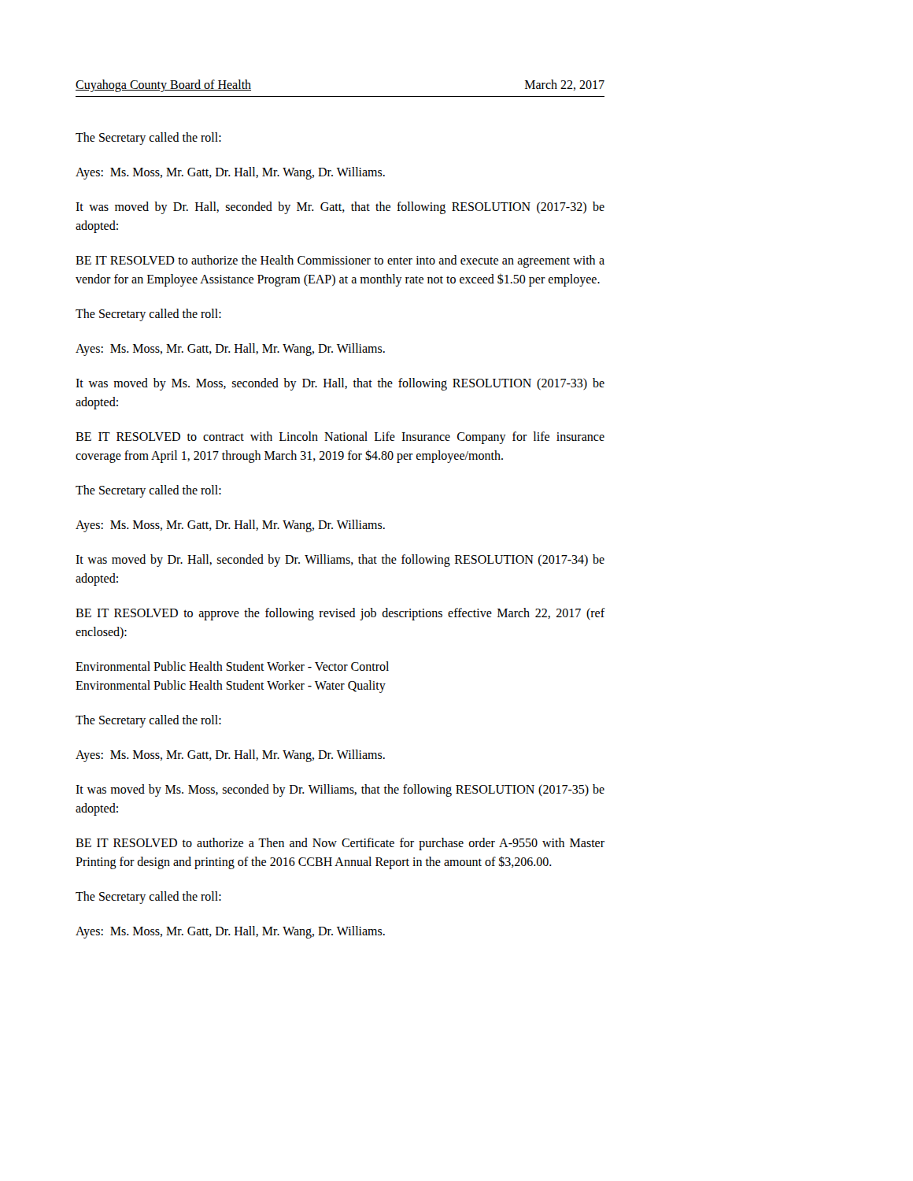Cuyahoga County Board of Health March 22, 2017
The Secretary called the roll:
Ayes: Ms. Moss, Mr. Gatt, Dr. Hall, Mr. Wang, Dr. Williams.
It was moved by Dr. Hall, seconded by Mr. Gatt, that the following RESOLUTION (2017-32) be adopted:
BE IT RESOLVED to authorize the Health Commissioner to enter into and execute an agreement with a vendor for an Employee Assistance Program (EAP) at a monthly rate not to exceed $1.50 per employee.
The Secretary called the roll:
Ayes: Ms. Moss, Mr. Gatt, Dr. Hall, Mr. Wang, Dr. Williams.
It was moved by Ms. Moss, seconded by Dr. Hall, that the following RESOLUTION (2017-33) be adopted:
BE IT RESOLVED to contract with Lincoln National Life Insurance Company for life insurance coverage from April 1, 2017 through March 31, 2019 for $4.80 per employee/month.
The Secretary called the roll:
Ayes: Ms. Moss, Mr. Gatt, Dr. Hall, Mr. Wang, Dr. Williams.
It was moved by Dr. Hall, seconded by Dr. Williams, that the following RESOLUTION (2017-34) be adopted:
BE IT RESOLVED to approve the following revised job descriptions effective March 22, 2017 (ref enclosed):
Environmental Public Health Student Worker - Vector Control
Environmental Public Health Student Worker - Water Quality
The Secretary called the roll:
Ayes: Ms. Moss, Mr. Gatt, Dr. Hall, Mr. Wang, Dr. Williams.
It was moved by Ms. Moss, seconded by Dr. Williams, that the following RESOLUTION (2017-35) be adopted:
BE IT RESOLVED to authorize a Then and Now Certificate for purchase order A-9550 with Master Printing for design and printing of the 2016 CCBH Annual Report in the amount of $3,206.00.
The Secretary called the roll:
Ayes: Ms. Moss, Mr. Gatt, Dr. Hall, Mr. Wang, Dr. Williams.